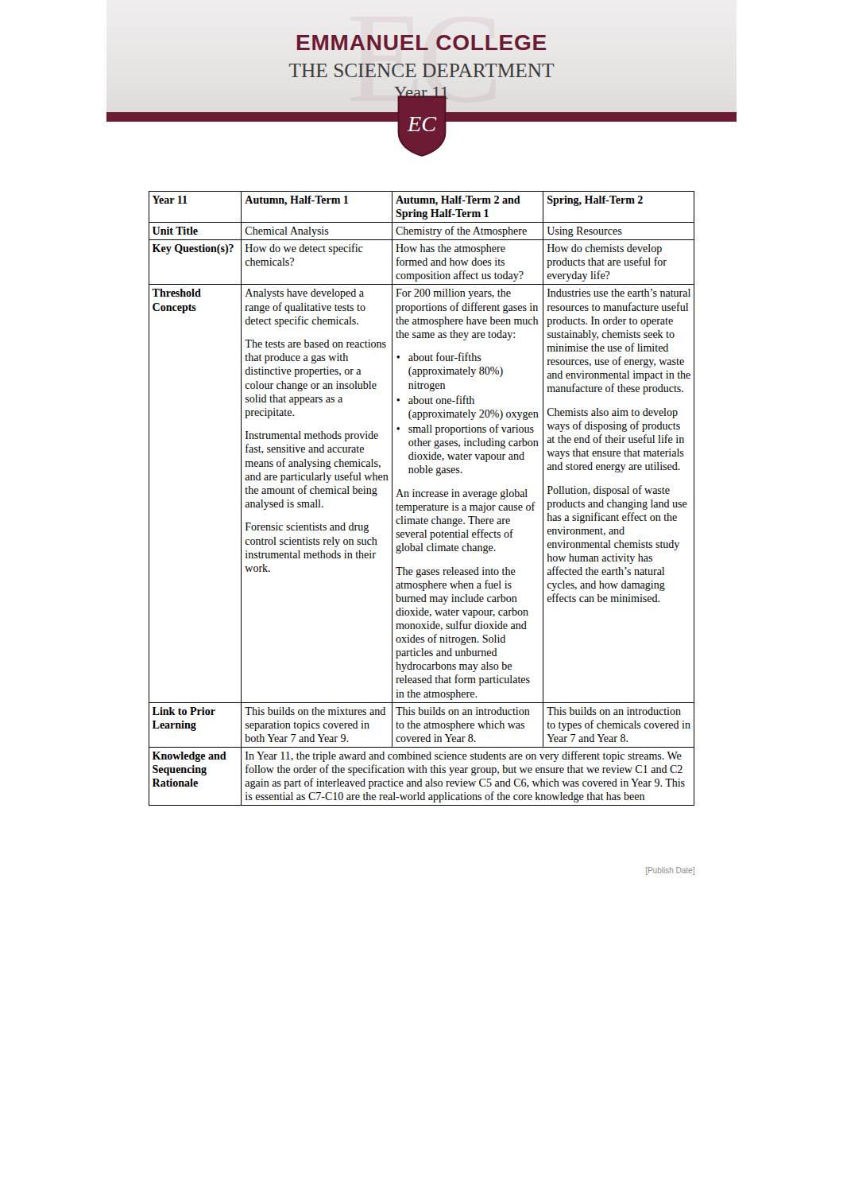EC
EMMANUEL COLLEGE
THE SCIENCE DEPARTMENT
Year 11
EC
| Year 11 | Autumn, Half-Term 1 | Autumn, Half-Term 2 and Spring Half-Term 1 | Spring, Half-Term 2 |
| --- | --- | --- | --- |
| Unit Title | Chemical Analysis | Chemistry of the Atmosphere | Using Resources |
| Key Question(s)? | How do we detect specific chemicals? | How has the atmosphere formed and how does its composition affect us today? | How do chemists develop products that are useful for everyday life? |
| Threshold Concepts | Analysts have developed a range of qualitative tests to detect specific chemicals. The tests are based on reactions that produce a gas with distinctive properties, or a colour change or an insoluble solid that appears as a precipitate. Instrumental methods provide fast, sensitive and accurate means of analysing chemicals, and are particularly useful when the amount of chemical being analysed is small. Forensic scientists and drug control scientists rely on such instrumental methods in their work. | For 200 million years, the proportions of different gases in the atmosphere have been much the same as they are today: about four-fifths (approximately 80%) nitrogen about one-fifth (approximately 20%) oxygen small proportions of various other gases, including carbon dioxide, water vapour and noble gases. An increase in average global temperature is a major cause of climate change. There are several potential effects of global climate change. The gases released into the atmosphere when a fuel is burned may include carbon dioxide, water vapour, carbon monoxide, sulfur dioxide and oxides of nitrogen. Solid particles and unburned hydrocarbons may also be released that form particulates in the atmosphere. | Industries use the earth’s natural resources to manufacture useful products. In order to operate sustainably, chemists seek to minimise the use of limited resources, use of energy, waste and environmental impact in the manufacture of these products. Chemists also aim to develop ways of disposing of products at the end of their useful life in ways that ensure that materials and stored energy are utilised. Pollution, disposal of waste products and changing land use has a significant effect on the environment, and environmental chemists study how human activity has affected the earth’s natural cycles, and how damaging effects can be minimised. |
| Link to Prior Learning | This builds on the mixtures and separation topics covered in both Year 7 and Year 9. | This builds on an introduction to the atmosphere which was covered in Year 8. | This builds on an introduction to types of chemicals covered in Year 7 and Year 8. |
| Knowledge and Sequencing Rationale | In Year 11, the triple award and combined science students are on very different topic streams. We follow the order of the specification with this year group, but we ensure that we review C1 and C2 again as part of interleaved practice and also review C5 and C6, which was covered in Year 9. This is essential as C7-C10 are the real-world applications of the core knowledge that has been |
[Publish Date]